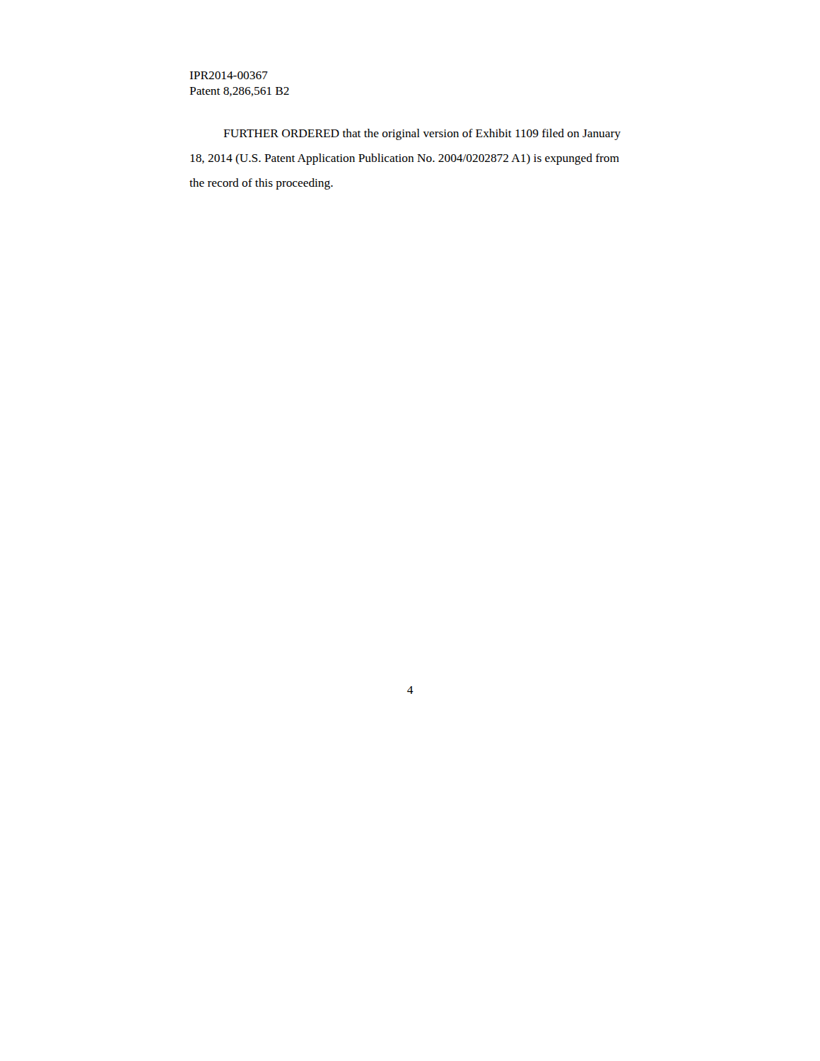IPR2014-00367
Patent 8,286,561 B2
FURTHER ORDERED that the original version of Exhibit 1109 filed on January 18, 2014 (U.S. Patent Application Publication No. 2004/0202872 A1) is expunged from the record of this proceeding.
4